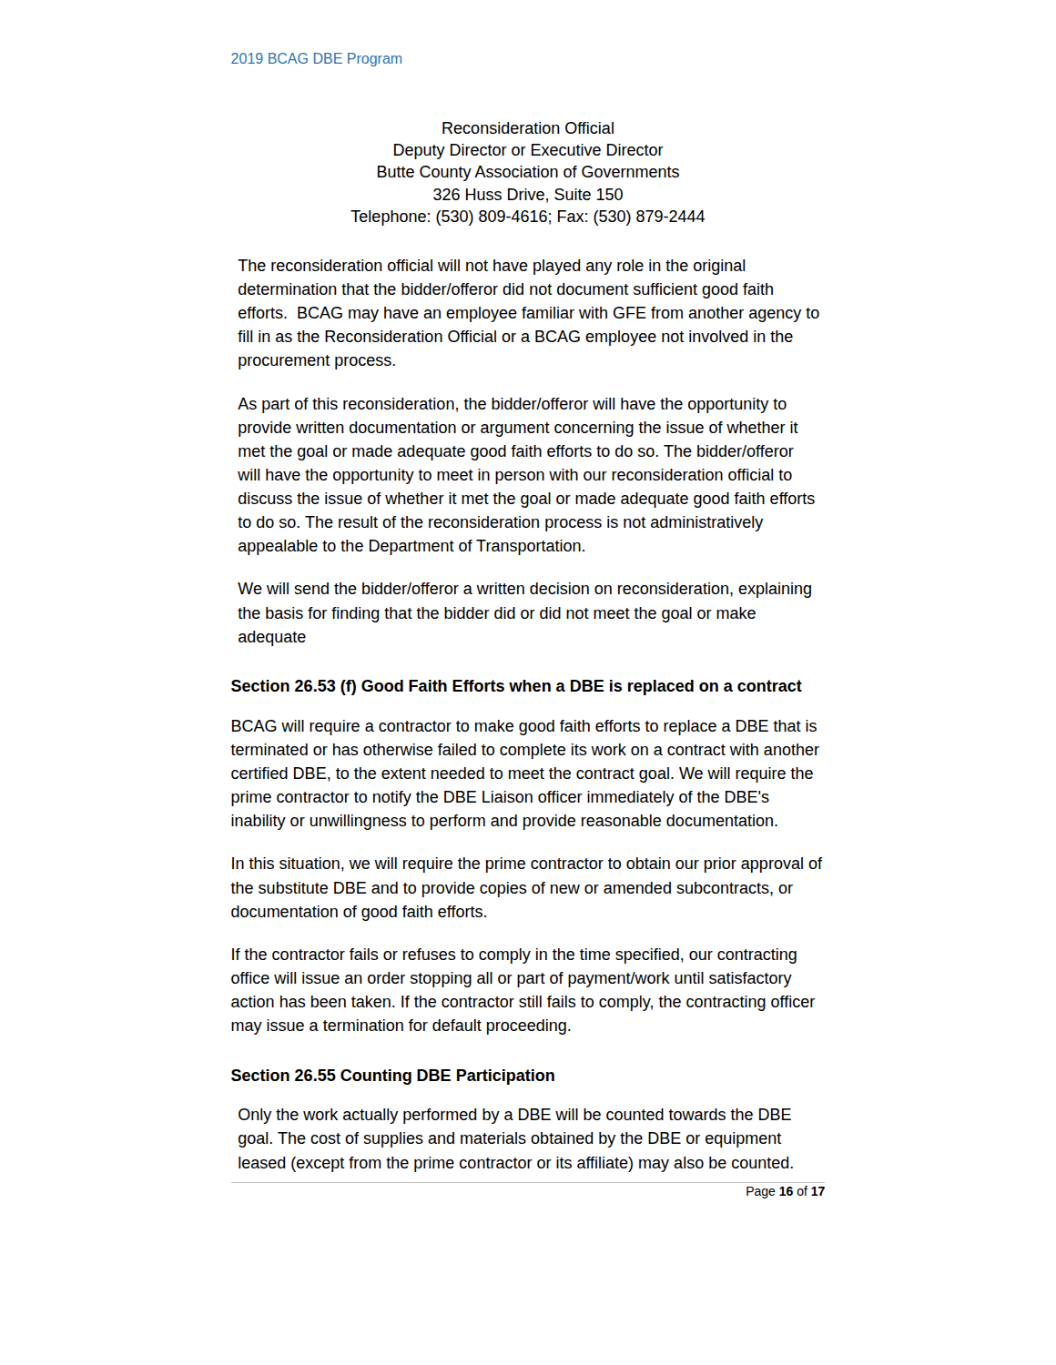2019 BCAG DBE Program
Reconsideration Official
Deputy Director or Executive Director
Butte County Association of Governments
326 Huss Drive, Suite 150
Telephone: (530) 809-4616; Fax: (530) 879-2444
The reconsideration official will not have played any role in the original determination that the bidder/offeror did not document sufficient good faith efforts. BCAG may have an employee familiar with GFE from another agency to fill in as the Reconsideration Official or a BCAG employee not involved in the procurement process.
As part of this reconsideration, the bidder/offeror will have the opportunity to provide written documentation or argument concerning the issue of whether it met the goal or made adequate good faith efforts to do so. The bidder/offeror will have the opportunity to meet in person with our reconsideration official to discuss the issue of whether it met the goal or made adequate good faith efforts to do so. The result of the reconsideration process is not administratively appealable to the Department of Transportation.
We will send the bidder/offeror a written decision on reconsideration, explaining the basis for finding that the bidder did or did not meet the goal or make adequate
Section 26.53 (f) Good Faith Efforts when a DBE is replaced on a contract
BCAG will require a contractor to make good faith efforts to replace a DBE that is terminated or has otherwise failed to complete its work on a contract with another certified DBE, to the extent needed to meet the contract goal. We will require the prime contractor to notify the DBE Liaison officer immediately of the DBE's inability or unwillingness to perform and provide reasonable documentation.
In this situation, we will require the prime contractor to obtain our prior approval of the substitute DBE and to provide copies of new or amended subcontracts, or documentation of good faith efforts.
If the contractor fails or refuses to comply in the time specified, our contracting office will issue an order stopping all or part of payment/work until satisfactory action has been taken. If the contractor still fails to comply, the contracting officer may issue a termination for default proceeding.
Section 26.55 Counting DBE Participation
Only the work actually performed by a DBE will be counted towards the DBE goal. The cost of supplies and materials obtained by the DBE or equipment leased (except from the prime contractor or its affiliate) may also be counted.
Page 16 of 17